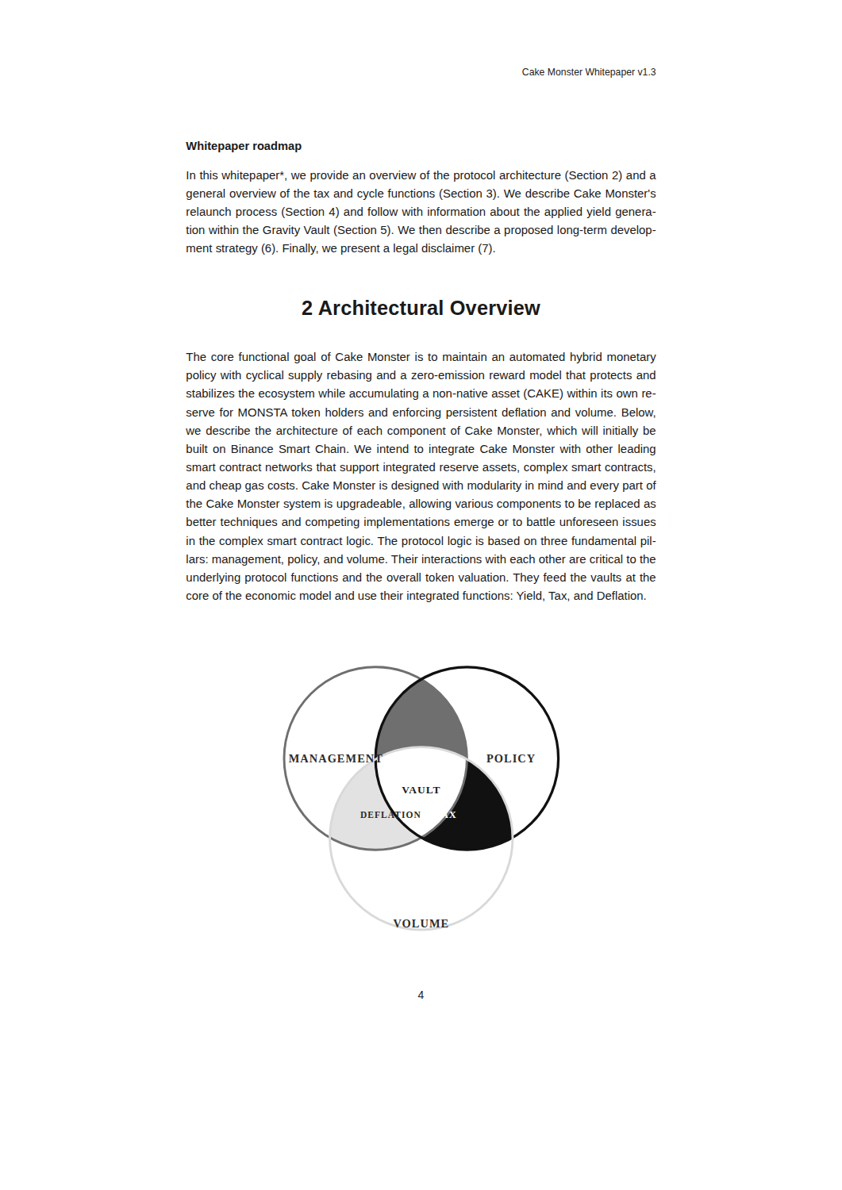Cake Monster Whitepaper v1.3
Whitepaper roadmap
In this whitepaper*, we provide an overview of the protocol architecture (Section 2) and a general overview of the tax and cycle functions (Section 3). We describe Cake Monster's relaunch process (Section 4) and follow with information about the applied yield generation within the Gravity Vault (Section 5). We then describe a proposed long-term development strategy (6). Finally, we present a legal disclaimer (7).
2 Architectural Overview
The core functional goal of Cake Monster is to maintain an automated hybrid monetary policy with cyclical supply rebasing and a zero-emission reward model that protects and stabilizes the ecosystem while accumulating a non-native asset (CAKE) within its own reserve for MONSTA token holders and enforcing persistent deflation and volume. Below, we describe the architecture of each component of Cake Monster, which will initially be built on Binance Smart Chain. We intend to integrate Cake Monster with other leading smart contract networks that support integrated reserve assets, complex smart contracts, and cheap gas costs. Cake Monster is designed with modularity in mind and every part of the Cake Monster system is upgradeable, allowing various components to be replaced as better techniques and competing implementations emerge or to battle unforeseen issues in the complex smart contract logic. The protocol logic is based on three fundamental pillars: management, policy, and volume. Their interactions with each other are critical to the underlying protocol functions and the overall token valuation. They feed the vaults at the core of the economic model and use their integrated functions: Yield, Tax, and Deflation.
MANAGEMENT POLICY VOLUME YIELD TAX DEFLATION VAULT
4